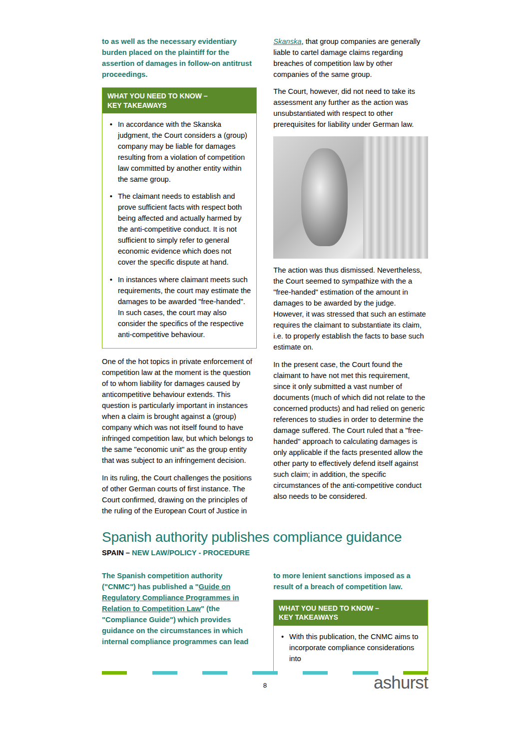to as well as the necessary evidentiary burden placed on the plaintiff for the assertion of damages in follow-on antitrust proceedings.
WHAT YOU NEED TO KNOW –
KEY TAKEAWAYS
In accordance with the Skanska judgment, the Court considers a (group) company may be liable for damages resulting from a violation of competition law committed by another entity within the same group.
The claimant needs to establish and prove sufficient facts with respect both being affected and actually harmed by the anti-competitive conduct. It is not sufficient to simply refer to general economic evidence which does not cover the specific dispute at hand.
In instances where claimant meets such requirements, the court may estimate the damages to be awarded "free-handed". In such cases, the court may also consider the specifics of the respective anti-competitive behaviour.
One of the hot topics in private enforcement of competition law at the moment is the question of to whom liability for damages caused by anticompetitive behaviour extends. This question is particularly important in instances when a claim is brought against a (group) company which was not itself found to have infringed competition law, but which belongs to the same "economic unit" as the group entity that was subject to an infringement decision.
In its ruling, the Court challenges the positions of other German courts of first instance. The Court confirmed, drawing on the principles of the ruling of the European Court of Justice in
Skanska, that group companies are generally liable to cartel damage claims regarding breaches of competition law by other companies of the same group.
The Court, however, did not need to take its assessment any further as the action was unsubstantiated with respect to other prerequisites for liability under German law.
The action was thus dismissed. Nevertheless, the Court seemed to sympathize with the a "free-handed" estimation of the amount in damages to be awarded by the judge. However, it was stressed that such an estimate requires the claimant to substantiate its claim, i.e. to properly establish the facts to base such estimate on.
In the present case, the Court found the claimant to have not met this requirement, since it only submitted a vast number of documents (much of which did not relate to the concerned products) and had relied on generic references to studies in order to determine the damage suffered. The Court ruled that a "free-handed" approach to calculating damages is only applicable if the facts presented allow the other party to effectively defend itself against such claim; in addition, the specific circumstances of the anti-competitive conduct also needs to be considered.
Spanish authority publishes compliance guidance
SPAIN – NEW LAW/POLICY - PROCEDURE
The Spanish competition authority ("CNMC") has published a "Guide on Regulatory Compliance Programmes in Relation to Competition Law" (the "Compliance Guide") which provides guidance on the circumstances in which internal compliance programmes can lead
to more lenient sanctions imposed as a result of a breach of competition law.
WHAT YOU NEED TO KNOW –
KEY TAKEAWAYS
With this publication, the CNMC aims to incorporate compliance considerations into
8
ashurst